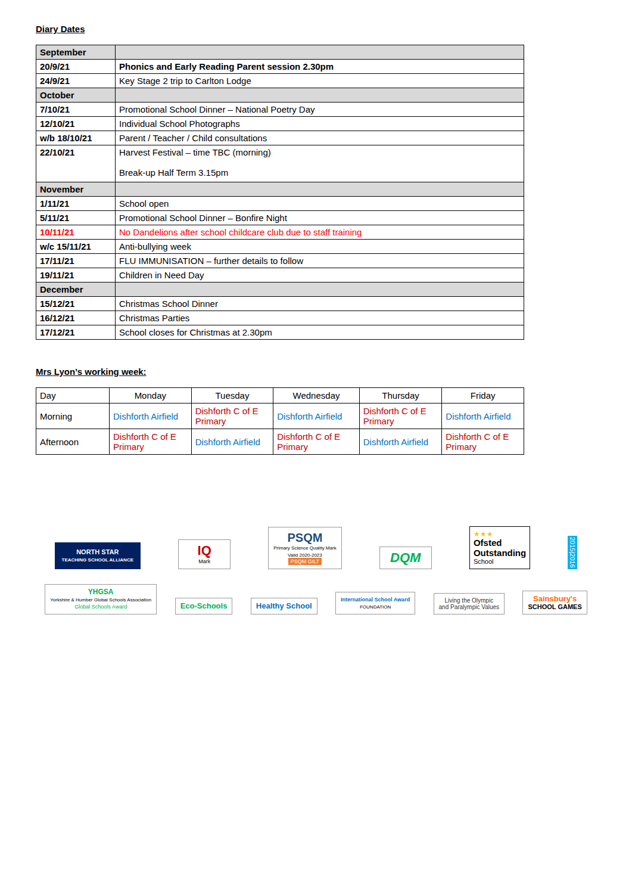Diary Dates
| September | |
| 20/9/21 | Phonics and Early Reading Parent session 2.30pm |
| 24/9/21 | Key Stage 2 trip to Carlton Lodge |
| October | |
| 7/10/21 | Promotional School Dinner – National Poetry Day |
| 12/10/21 | Individual School Photographs |
| w/b 18/10/21 | Parent / Teacher / Child consultations |
| 22/10/21 | Harvest Festival – time TBC (morning) Break-up Half Term 3.15pm |
| November | |
| 1/11/21 | School open |
| 5/11/21 | Promotional School Dinner – Bonfire Night |
| 10/11/21 | No Dandelions after school childcare club due to staff training |
| w/c 15/11/21 | Anti-bullying week |
| 17/11/21 | FLU IMMUNISATION – further details to follow |
| 19/11/21 | Children in Need Day |
| December | |
| 15/12/21 | Christmas School Dinner |
| 16/12/21 | Christmas Parties |
| 17/12/21 | School closes for Christmas at 2.30pm |
Mrs Lyon’s working week:
| Day | Monday | Tuesday | Wednesday | Thursday | Friday |
| Morning | Dishforth Airfield | Dishforth C of E Primary | Dishforth Airfield | Dishforth C of E Primary | Dishforth Airfield |
| Afternoon | Dishforth C of E Primary | Dishforth Airfield | Dishforth C of E Primary | Dishforth Airfield | Dishforth C of E Primary |
NORTH STAR
TEACHING SCHOOL ALLIANCE
IQ
Mark
PSQM
Primary Science Quality Mark
Valid 2020-2023
PSQM GILT
DQM
★★★
Ofsted
Outstanding
School
2015|2016
YHGSA
Yorkshire & Humber Global Schools Association
Global Schools Award
Eco-Schools
Healthy School
International School Award
FOUNDATION
Living the Olympic
and Paralympic Values
Sainsbury's
SCHOOL GAMES